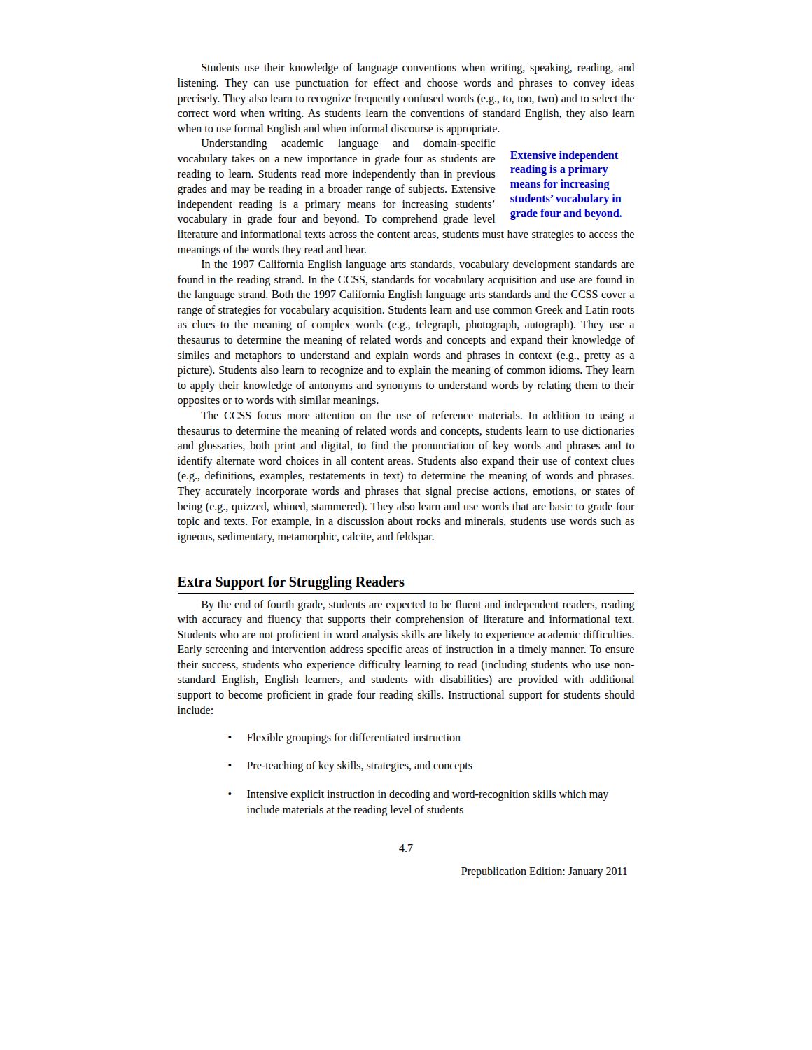Students use their knowledge of language conventions when writing, speaking, reading, and listening. They can use punctuation for effect and choose words and phrases to convey ideas precisely. They also learn to recognize frequently confused words (e.g., to, too, two) and to select the correct word when writing. As students learn the conventions of standard English, they also learn when to use formal English and when informal discourse is appropriate.
Extensive independent reading is a primary means for increasing students’ vocabulary in grade four and beyond.
Understanding academic language and domain-specific vocabulary takes on a new importance in grade four as students are reading to learn. Students read more independently than in previous grades and may be reading in a broader range of subjects. Extensive independent reading is a primary means for increasing students’ vocabulary in grade four and beyond. To comprehend grade level literature and informational texts across the content areas, students must have strategies to access the meanings of the words they read and hear.
In the 1997 California English language arts standards, vocabulary development standards are found in the reading strand. In the CCSS, standards for vocabulary acquisition and use are found in the language strand. Both the 1997 California English language arts standards and the CCSS cover a range of strategies for vocabulary acquisition. Students learn and use common Greek and Latin roots as clues to the meaning of complex words (e.g., telegraph, photograph, autograph). They use a thesaurus to determine the meaning of related words and concepts and expand their knowledge of similes and metaphors to understand and explain words and phrases in context (e.g., pretty as a picture). Students also learn to recognize and to explain the meaning of common idioms. They learn to apply their knowledge of antonyms and synonyms to understand words by relating them to their opposites or to words with similar meanings.
The CCSS focus more attention on the use of reference materials. In addition to using a thesaurus to determine the meaning of related words and concepts, students learn to use dictionaries and glossaries, both print and digital, to find the pronunciation of key words and phrases and to identify alternate word choices in all content areas. Students also expand their use of context clues (e.g., definitions, examples, restatements in text) to determine the meaning of words and phrases. They accurately incorporate words and phrases that signal precise actions, emotions, or states of being (e.g., quizzed, whined, stammered). They also learn and use words that are basic to grade four topic and texts. For example, in a discussion about rocks and minerals, students use words such as igneous, sedimentary, metamorphic, calcite, and feldspar.
Extra Support for Struggling Readers
By the end of fourth grade, students are expected to be fluent and independent readers, reading with accuracy and fluency that supports their comprehension of literature and informational text. Students who are not proficient in word analysis skills are likely to experience academic difficulties. Early screening and intervention address specific areas of instruction in a timely manner. To ensure their success, students who experience difficulty learning to read (including students who use non-standard English, English learners, and students with disabilities) are provided with additional support to become proficient in grade four reading skills. Instructional support for students should include:
Flexible groupings for differentiated instruction
Pre-teaching of key skills, strategies, and concepts
Intensive explicit instruction in decoding and word-recognition skills which may include materials at the reading level of students
4.7
Prepublication Edition: January 2011